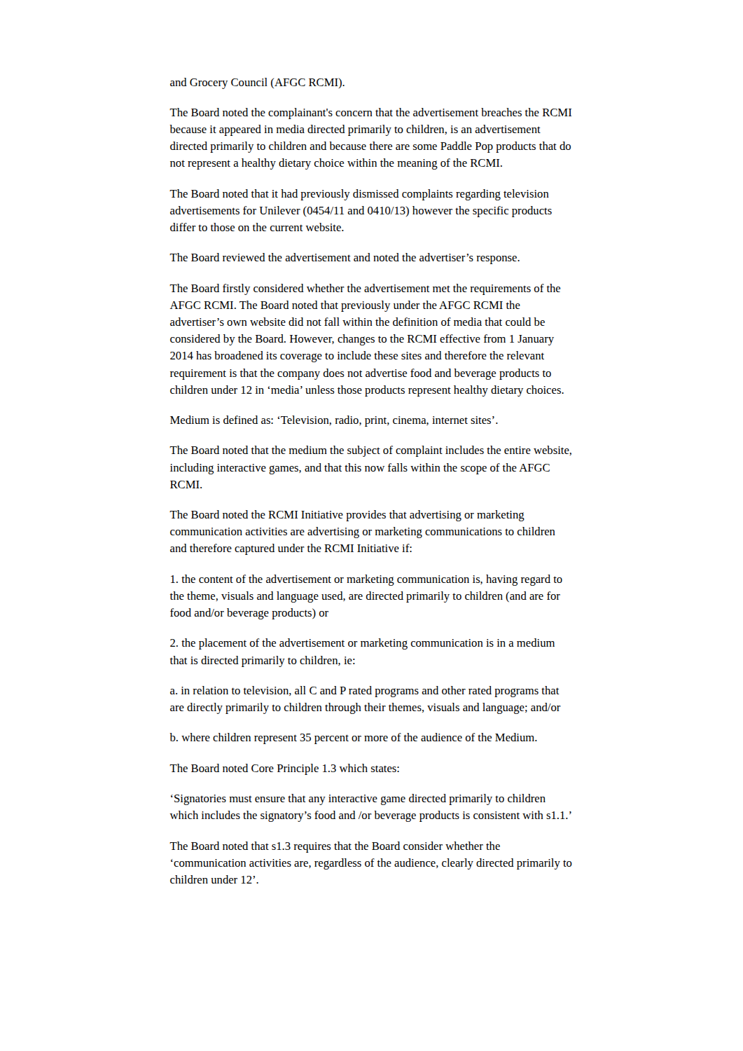and Grocery Council (AFGC RCMI).
The Board noted the complainant's concern that the advertisement breaches the RCMI because it appeared in media directed primarily to children, is an advertisement directed primarily to children and because there are some Paddle Pop products that do not represent a healthy dietary choice within the meaning of the RCMI.
The Board noted that it had previously dismissed complaints regarding television advertisements for Unilever (0454/11 and 0410/13) however the specific products differ to those on the current website.
The Board reviewed the advertisement and noted the advertiser’s response.
The Board firstly considered whether the advertisement met the requirements of the AFGC RCMI. The Board noted that previously under the AFGC RCMI the advertiser’s own website did not fall within the definition of media that could be considered by the Board. However, changes to the RCMI effective from 1 January 2014 has broadened its coverage to include these sites and therefore the relevant requirement is that the company does not advertise food and beverage products to children under 12 in ‘media’ unless those products represent healthy dietary choices.
Medium is defined as: ‘Television, radio, print, cinema, internet sites’.
The Board noted that the medium the subject of complaint includes the entire website, including interactive games, and that this now falls within the scope of the AFGC RCMI.
The Board noted the RCMI Initiative provides that advertising or marketing communication activities are advertising or marketing communications to children and therefore captured under the RCMI Initiative if:
1. the content of the advertisement or marketing communication is, having regard to the theme, visuals and language used, are directed primarily to children (and are for food and/or beverage products) or
2. the placement of the advertisement or marketing communication is in a medium that is directed primarily to children, ie:
a. in relation to television, all C and P rated programs and other rated programs that are directly primarily to children through their themes, visuals and language; and/or
b. where children represent 35 percent or more of the audience of the Medium.
The Board noted Core Principle 1.3 which states:
‘Signatories must ensure that any interactive game directed primarily to children which includes the signatory’s food and /or beverage products is consistent with s1.1.’
The Board noted that s1.3 requires that the Board consider whether the ‘communication activities are, regardless of the audience, clearly directed primarily to children under 12’.